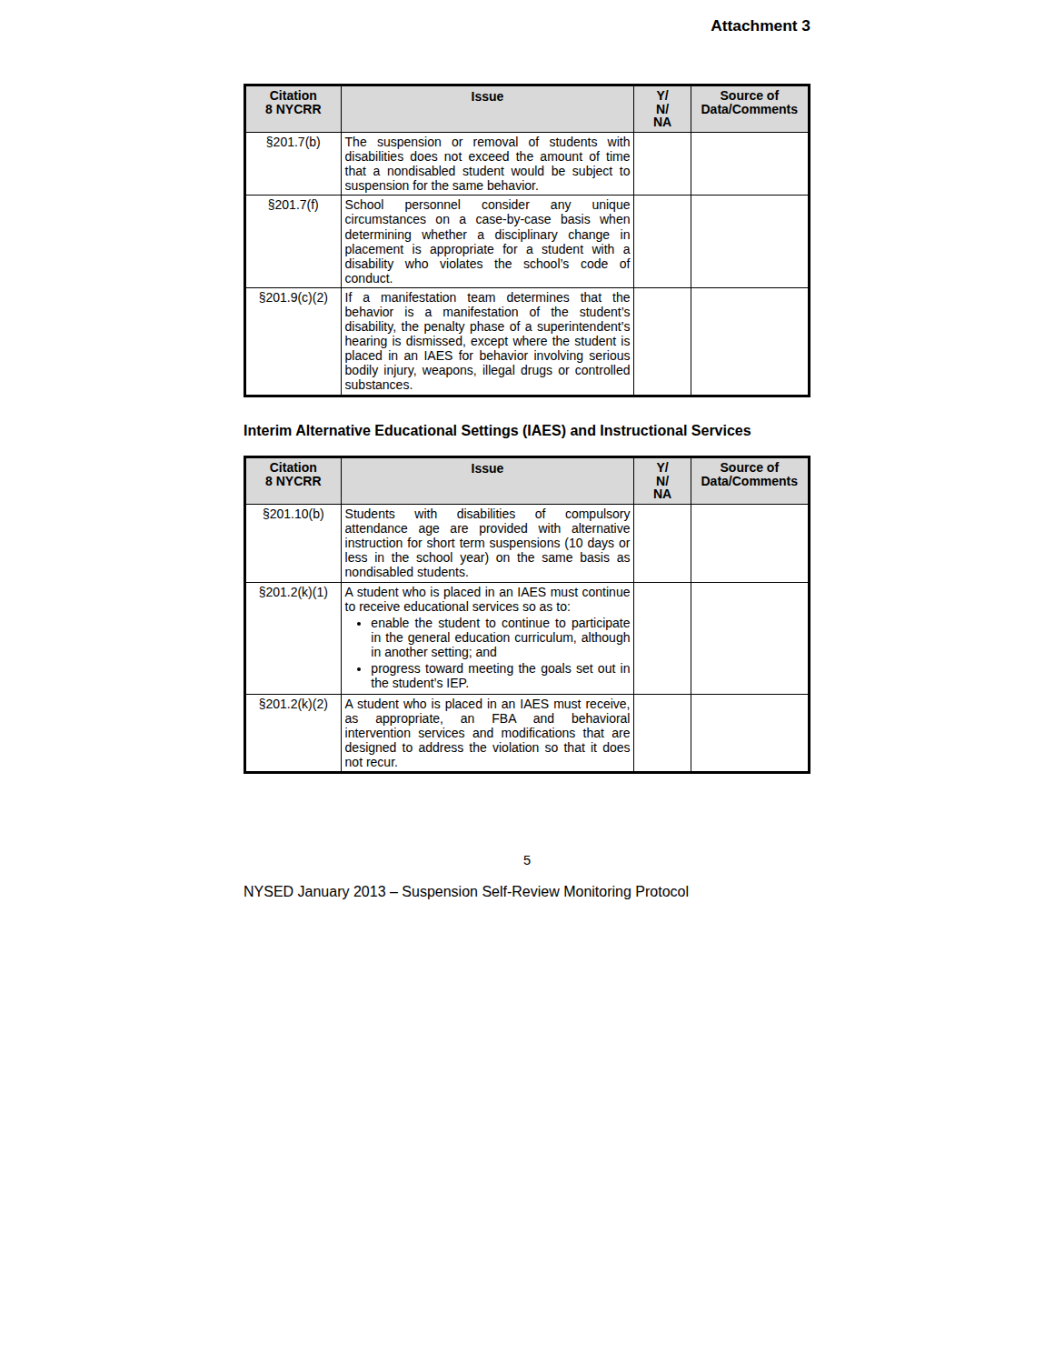Attachment 3
| Citation 8 NYCRR | Issue | Y/ N/ NA | Source of Data/Comments |
| --- | --- | --- | --- |
| §201.7(b) | The suspension or removal of students with disabilities does not exceed the amount of time that a nondisabled student would be subject to suspension for the same behavior. | | |
| §201.7(f) | School personnel consider any unique circumstances on a case-by-case basis when determining whether a disciplinary change in placement is appropriate for a student with a disability who violates the school’s code of conduct. | | |
| §201.9(c)(2) | If a manifestation team determines that the behavior is a manifestation of the student’s disability, the penalty phase of a superintendent’s hearing is dismissed, except where the student is placed in an IAES for behavior involving serious bodily injury, weapons, illegal drugs or controlled substances. | | |
Interim Alternative Educational Settings (IAES) and Instructional Services
| Citation 8 NYCRR | Issue | Y/ N/ NA | Source of Data/Comments |
| --- | --- | --- | --- |
| §201.10(b) | Students with disabilities of compulsory attendance age are provided with alternative instruction for short term suspensions (10 days or less in the school year) on the same basis as nondisabled students. | | |
| §201.2(k)(1) | A student who is placed in an IAES must continue to receive educational services so as to: enable the student to continue to participate in the general education curriculum, although in another setting; and progress toward meeting the goals set out in the student’s IEP. | | |
| §201.2(k)(2) | A student who is placed in an IAES must receive, as appropriate, an FBA and behavioral intervention services and modifications that are designed to address the violation so that it does not recur. | | |
5
NYSED January 2013 – Suspension Self-Review Monitoring Protocol